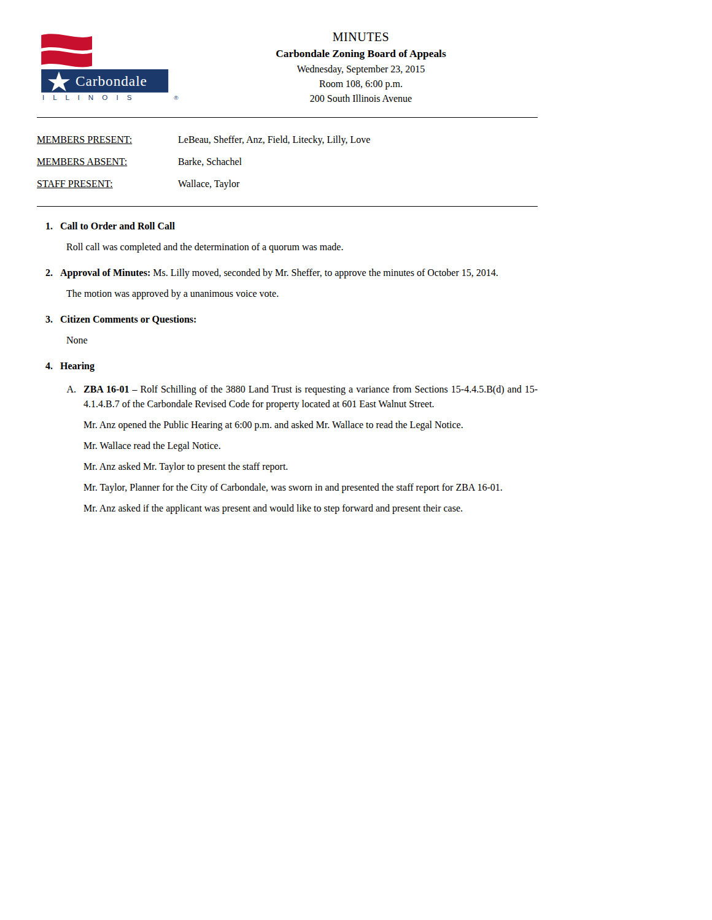Carbondale I L L I N O I S ®
MINUTES
Carbondale Zoning Board of Appeals
Wednesday, September 23, 2015
Room 108, 6:00 p.m.
200 South Illinois Avenue
| MEMBERS PRESENT: | LeBeau, Sheffer, Anz, Field, Litecky, Lilly, Love |
| MEMBERS ABSENT: | Barke, Schachel |
| STAFF PRESENT: | Wallace, Taylor |
Call to Order and Roll Call
Roll call was completed and the determination of a quorum was made.
Approval of Minutes: Ms. Lilly moved, seconded by Mr. Sheffer, to approve the minutes of October 15, 2014.
The motion was approved by a unanimous voice vote.
Citizen Comments or Questions:
None
Hearing
ZBA 16-01 – Rolf Schilling of the 3880 Land Trust is requesting a variance from Sections 15-4.4.5.B(d) and 15-4.1.4.B.7 of the Carbondale Revised Code for property located at 601 East Walnut Street.
Mr. Anz opened the Public Hearing at 6:00 p.m. and asked Mr. Wallace to read the Legal Notice.
Mr. Wallace read the Legal Notice.
Mr. Anz asked Mr. Taylor to present the staff report.
Mr. Taylor, Planner for the City of Carbondale, was sworn in and presented the staff report for ZBA 16-01.
Mr. Anz asked if the applicant was present and would like to step forward and present their case.